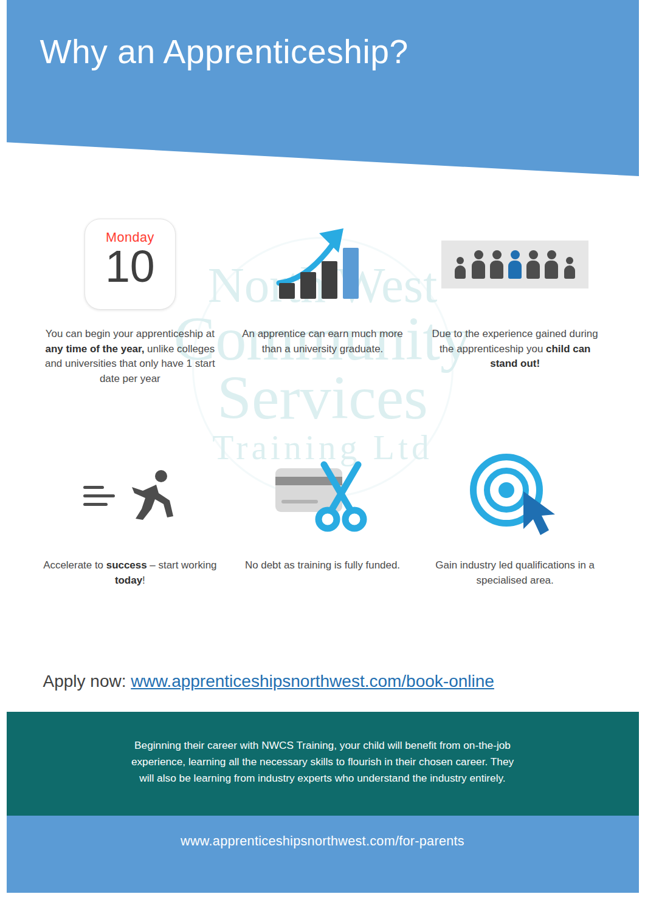Why an Apprenticeship?
North West
Community
Services
Training Ltd
Monday 10
You can begin your apprenticeship at any time of the year, unlike colleges and universities that only have 1 start date per year
An apprentice can earn much more than a university graduate.
Due to the experience gained during the apprenticeship you child can stand out!
Accelerate to success – start working today!
No debt as training is fully funded.
Gain industry led qualifications in a specialised area.
Apply now: www.apprenticeshipsnorthwest.com/book-online
Beginning their career with NWCS Training, your child will benefit from on-the-job experience, learning all the necessary skills to flourish in their chosen career. They will also be learning from industry experts who understand the industry entirely.
www.apprenticeshipsnorthwest.com/for-parents